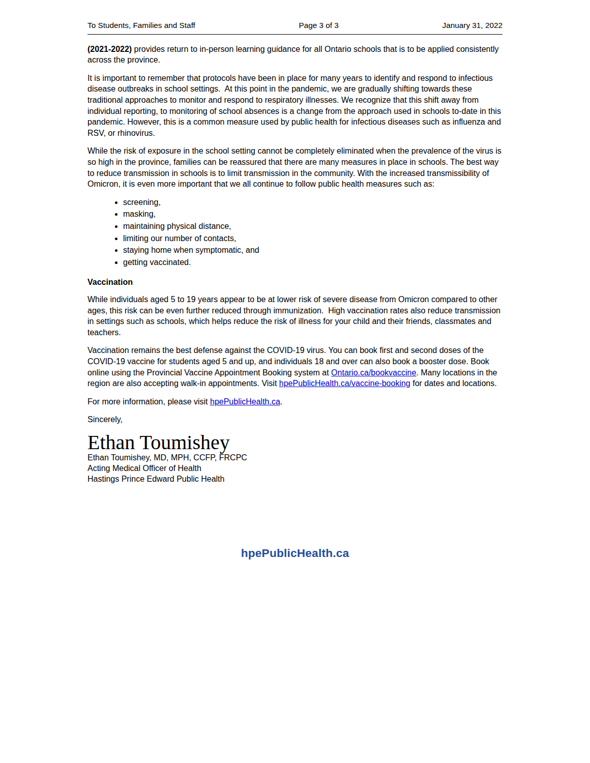To Students, Families and Staff
Page 3 of 3
January 31, 2022
(2021-2022) provides return to in-person learning guidance for all Ontario schools that is to be applied consistently across the province.
It is important to remember that protocols have been in place for many years to identify and respond to infectious disease outbreaks in school settings. At this point in the pandemic, we are gradually shifting towards these traditional approaches to monitor and respond to respiratory illnesses. We recognize that this shift away from individual reporting, to monitoring of school absences is a change from the approach used in schools to-date in this pandemic. However, this is a common measure used by public health for infectious diseases such as influenza and RSV, or rhinovirus.
While the risk of exposure in the school setting cannot be completely eliminated when the prevalence of the virus is so high in the province, families can be reassured that there are many measures in place in schools. The best way to reduce transmission in schools is to limit transmission in the community. With the increased transmissibility of Omicron, it is even more important that we all continue to follow public health measures such as:
screening,
masking,
maintaining physical distance,
limiting our number of contacts,
staying home when symptomatic, and
getting vaccinated.
Vaccination
While individuals aged 5 to 19 years appear to be at lower risk of severe disease from Omicron compared to other ages, this risk can be even further reduced through immunization. High vaccination rates also reduce transmission in settings such as schools, which helps reduce the risk of illness for your child and their friends, classmates and teachers.
Vaccination remains the best defense against the COVID-19 virus. You can book first and second doses of the COVID-19 vaccine for students aged 5 and up, and individuals 18 and over can also book a booster dose. Book online using the Provincial Vaccine Appointment Booking system at Ontario.ca/bookvaccine. Many locations in the region are also accepting walk-in appointments. Visit hpePublicHealth.ca/vaccine-booking for dates and locations.
For more information, please visit hpePublicHealth.ca.
Sincerely,
Ethan Toumishey
Ethan Toumishey, MD, MPH, CCFP, FRCPC
Acting Medical Officer of Health
Hastings Prince Edward Public Health
hpePublicHealth.ca